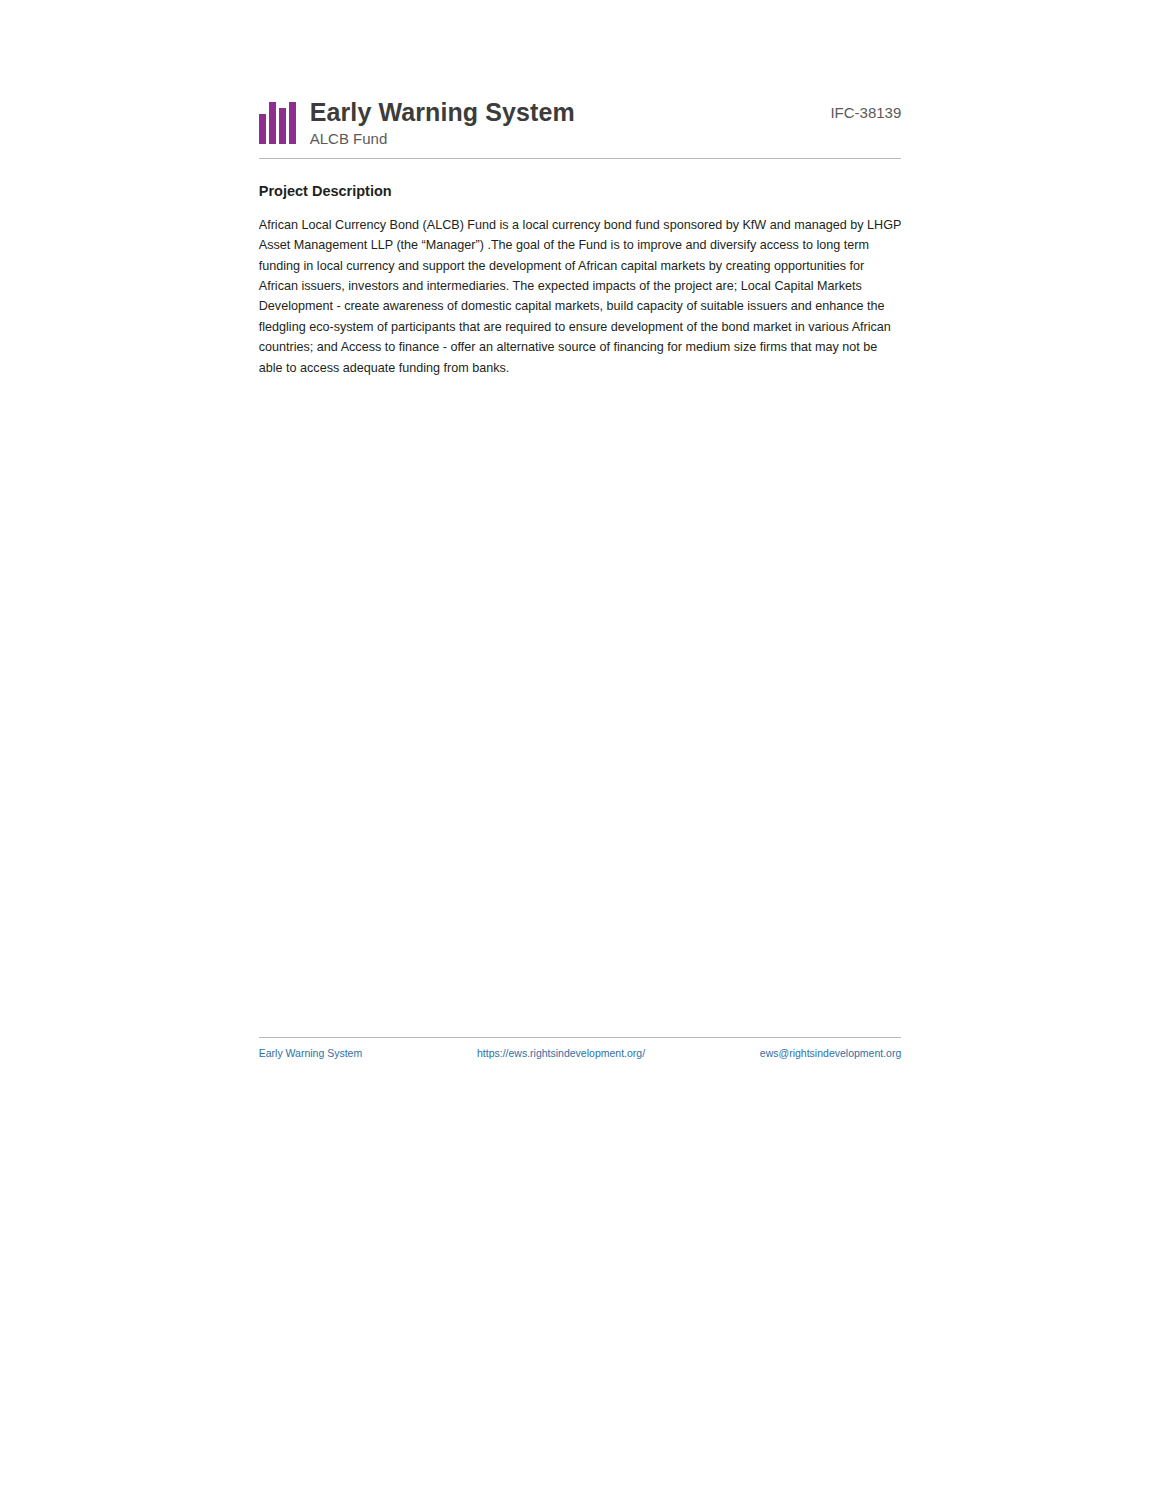Early Warning System
ALCB Fund
IFC-38139
Project Description
African Local Currency Bond (ALCB) Fund is a local currency bond fund sponsored by KfW and managed by LHGP Asset Management LLP (the “Manager”) .The goal of the Fund is to improve and diversify access to long term funding in local currency and support the development of African capital markets by creating opportunities for African issuers, investors and intermediaries. The expected impacts of the project are; Local Capital Markets Development - create awareness of domestic capital markets, build capacity of suitable issuers and enhance the fledgling eco-system of participants that are required to ensure development of the bond market in various African countries; and Access to finance - offer an alternative source of financing for medium size firms that may not be able to access adequate funding from banks.
Early Warning System
https://ews.rightsindevelopment.org/
ews@rightsindevelopment.org